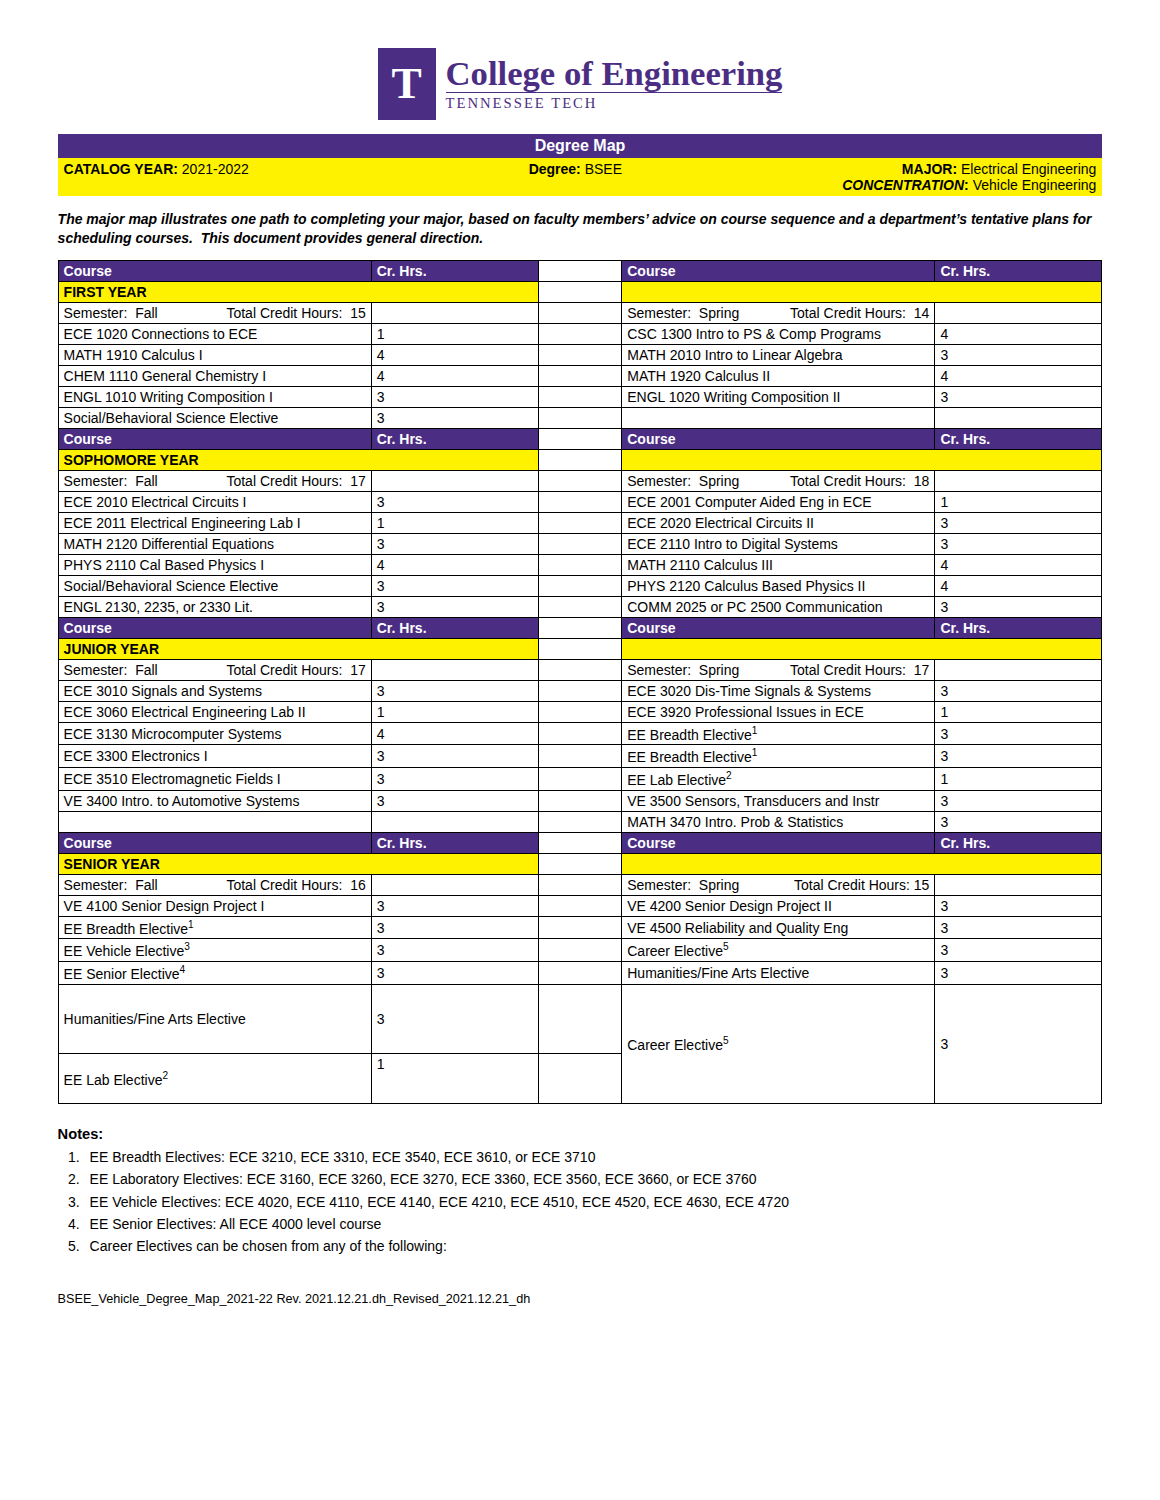T
College of Engineering
TENNESSEE TECH
Degree Map
CATALOG YEAR: 2021-2022
Degree: BSEE
MAJOR: Electrical Engineering
CONCENTRATION: Vehicle Engineering
The major map illustrates one path to completing your major, based on faculty members’ advice on course sequence and a department’s tentative plans for scheduling courses. This document provides general direction.
| Course | Cr. Hrs. | | Course | Cr. Hrs. |
| FIRST YEAR | | |
| Semester: Fall Total Credit Hours: 15 | | | Semester: Spring Total Credit Hours: 14 | |
| ECE 1020 Connections to ECE | 1 | | CSC 1300 Intro to PS & Comp Programs | 4 |
| MATH 1910 Calculus I | 4 | | MATH 2010 Intro to Linear Algebra | 3 |
| CHEM 1110 General Chemistry I | 4 | | MATH 1920 Calculus II | 4 |
| ENGL 1010 Writing Composition I | 3 | | ENGL 1020 Writing Composition II | 3 |
| Social/Behavioral Science Elective | 3 | | | |
| Course | Cr. Hrs. | | Course | Cr. Hrs. |
| SOPHOMORE YEAR | | |
| Semester: Fall Total Credit Hours: 17 | | | Semester: Spring Total Credit Hours: 18 | |
| ECE 2010 Electrical Circuits I | 3 | | ECE 2001 Computer Aided Eng in ECE | 1 |
| ECE 2011 Electrical Engineering Lab I | 1 | | ECE 2020 Electrical Circuits II | 3 |
| MATH 2120 Differential Equations | 3 | | ECE 2110 Intro to Digital Systems | 3 |
| PHYS 2110 Cal Based Physics I | 4 | | MATH 2110 Calculus III | 4 |
| Social/Behavioral Science Elective | 3 | | PHYS 2120 Calculus Based Physics II | 4 |
| ENGL 2130, 2235, or 2330 Lit. | 3 | | COMM 2025 or PC 2500 Communication | 3 |
| Course | Cr. Hrs. | | Course | Cr. Hrs. |
| JUNIOR YEAR | | |
| Semester: Fall Total Credit Hours: 17 | | | Semester: Spring Total Credit Hours: 17 | |
| ECE 3010 Signals and Systems | 3 | | ECE 3020 Dis-Time Signals & Systems | 3 |
| ECE 3060 Electrical Engineering Lab II | 1 | | ECE 3920 Professional Issues in ECE | 1 |
| ECE 3130 Microcomputer Systems | 4 | | EE Breadth Elective 1 | 3 |
| ECE 3300 Electronics I | 3 | | EE Breadth Elective 1 | 3 |
| ECE 3510 Electromagnetic Fields I | 3 | | EE Lab Elective 2 | 1 |
| VE 3400 Intro. to Automotive Systems | 3 | | VE 3500 Sensors, Transducers and Instr | 3 |
| | | | MATH 3470 Intro. Prob & Statistics | 3 |
| Course | Cr. Hrs. | | Course | Cr. Hrs. |
| SENIOR YEAR | | |
| Semester: Fall Total Credit Hours: 16 | | | Semester: Spring Total Credit Hours: 15 | |
| VE 4100 Senior Design Project I | 3 | | VE 4200 Senior Design Project II | 3 |
| EE Breadth Elective 1 | 3 | | VE 4500 Reliability and Quality Eng | 3 |
| EE Vehicle Elective 3 | 3 | | Career Elective 5 | 3 |
| EE Senior Elective 4 | 3 | | Humanities/Fine Arts Elective | 3 |
| Humanities/Fine Arts Elective | 3 | | Career Elective 5 | 3 |
| EE Lab Elective 2 | 1 | |
Notes:
EE Breadth Electives: ECE 3210, ECE 3310, ECE 3540, ECE 3610, or ECE 3710
EE Laboratory Electives: ECE 3160, ECE 3260, ECE 3270, ECE 3360, ECE 3560, ECE 3660, or ECE 3760
EE Vehicle Electives: ECE 4020, ECE 4110, ECE 4140, ECE 4210, ECE 4510, ECE 4520, ECE 4630, ECE 4720
EE Senior Electives: All ECE 4000 level course
Career Electives can be chosen from any of the following:
BSEE_Vehicle_Degree_Map_2021-22 Rev. 2021.12.21.dh_Revised_2021.12.21_dh